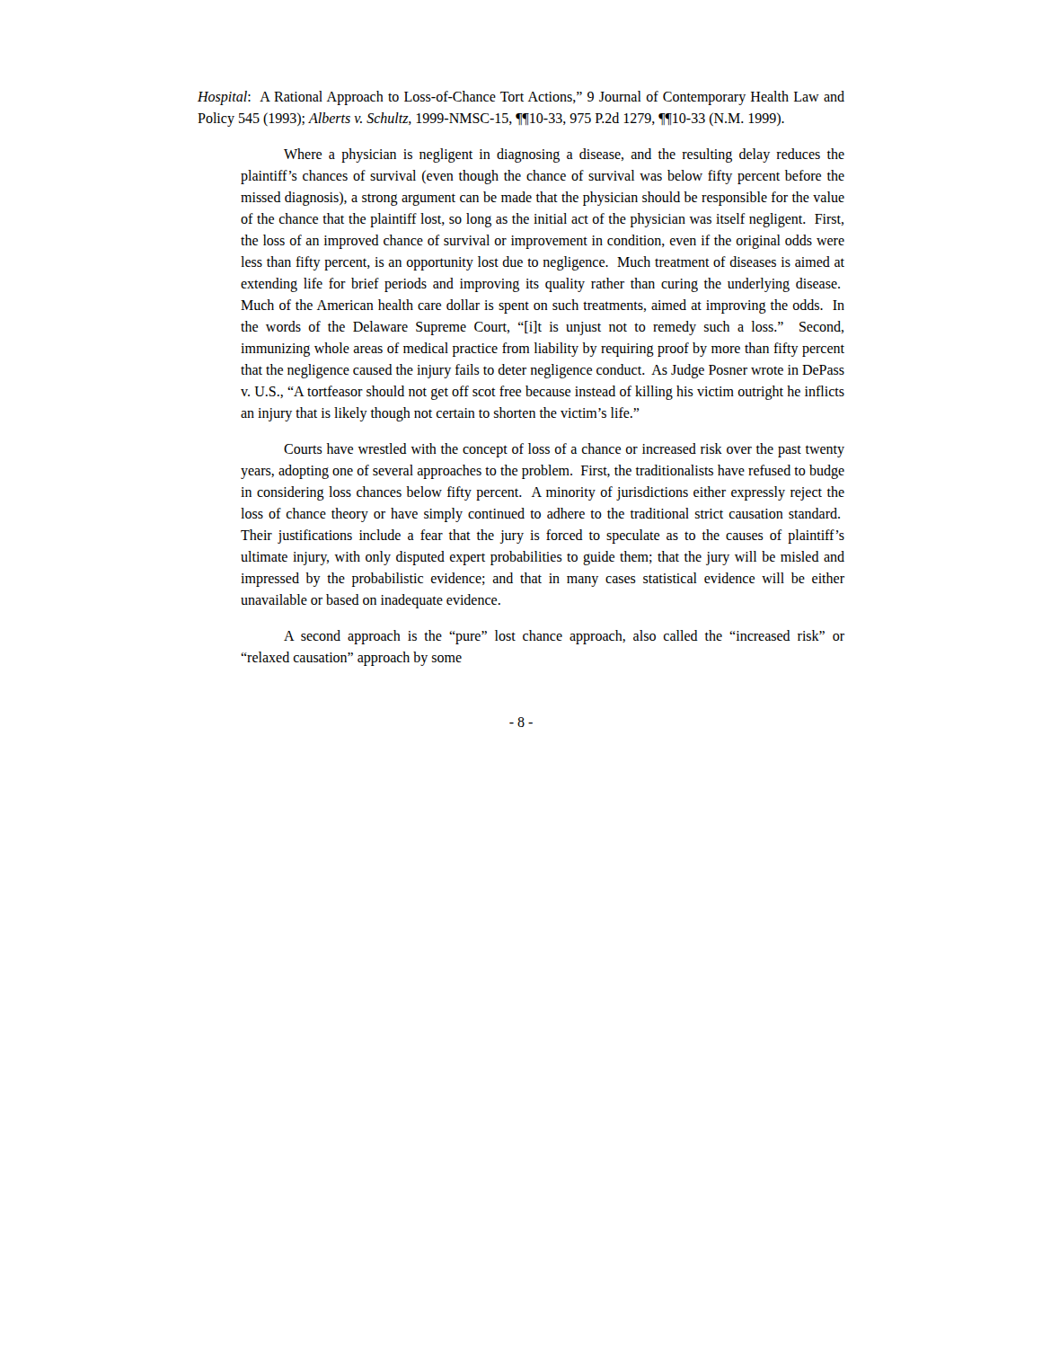Hospital: A Rational Approach to Loss-of-Chance Tort Actions,” 9 Journal of Contemporary Health Law and Policy 545 (1993); Alberts v. Schultz, 1999-NMSC-15, ¶¶10-33, 975 P.2d 1279, ¶¶10-33 (N.M. 1999).
Where a physician is negligent in diagnosing a disease, and the resulting delay reduces the plaintiff’s chances of survival (even though the chance of survival was below fifty percent before the missed diagnosis), a strong argument can be made that the physician should be responsible for the value of the chance that the plaintiff lost, so long as the initial act of the physician was itself negligent. First, the loss of an improved chance of survival or improvement in condition, even if the original odds were less than fifty percent, is an opportunity lost due to negligence. Much treatment of diseases is aimed at extending life for brief periods and improving its quality rather than curing the underlying disease. Much of the American health care dollar is spent on such treatments, aimed at improving the odds. In the words of the Delaware Supreme Court, “[i]t is unjust not to remedy such a loss.” Second, immunizing whole areas of medical practice from liability by requiring proof by more than fifty percent that the negligence caused the injury fails to deter negligence conduct. As Judge Posner wrote in DePass v. U.S., “A tortfeasor should not get off scot free because instead of killing his victim outright he inflicts an injury that is likely though not certain to shorten the victim’s life.”
Courts have wrestled with the concept of loss of a chance or increased risk over the past twenty years, adopting one of several approaches to the problem. First, the traditionalists have refused to budge in considering loss chances below fifty percent. A minority of jurisdictions either expressly reject the loss of chance theory or have simply continued to adhere to the traditional strict causation standard. Their justifications include a fear that the jury is forced to speculate as to the causes of plaintiff’s ultimate injury, with only disputed expert probabilities to guide them; that the jury will be misled and impressed by the probabilistic evidence; and that in many cases statistical evidence will be either unavailable or based on inadequate evidence.
A second approach is the “pure” lost chance approach, also called the “increased risk” or “relaxed causation” approach by some
- 8 -